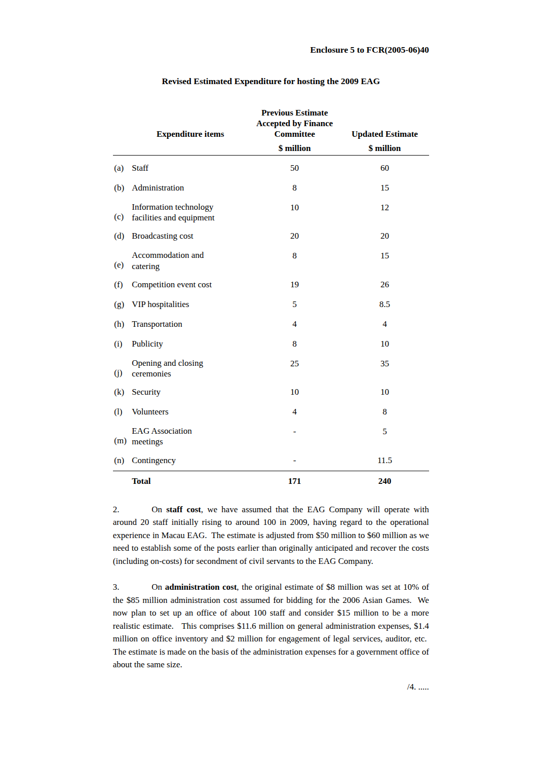Enclosure 5 to FCR(2005-06)40
Revised Estimated Expenditure for hosting the 2009 EAG
| | Expenditure items | Previous Estimate Accepted by Finance Committee | Updated Estimate |
| --- | --- | --- | --- |
| | | $ million | $ million |
| (a) | Staff | 50 | 60 |
| (b) | Administration | 8 | 15 |
| (c) | Information technology facilities and equipment | 10 | 12 |
| (d) | Broadcasting cost | 20 | 20 |
| (e) | Accommodation and catering | 8 | 15 |
| (f) | Competition event cost | 19 | 26 |
| (g) | VIP hospitalities | 5 | 8.5 |
| (h) | Transportation | 4 | 4 |
| (i) | Publicity | 8 | 10 |
| (j) | Opening and closing ceremonies | 25 | 35 |
| (k) | Security | 10 | 10 |
| (l) | Volunteers | 4 | 8 |
| (m) | EAG Association meetings | - | 5 |
| (n) | Contingency | - | 11.5 |
| | Total | 171 | 240 |
2. On staff cost, we have assumed that the EAG Company will operate with around 20 staff initially rising to around 100 in 2009, having regard to the operational experience in Macau EAG. The estimate is adjusted from $50 million to $60 million as we need to establish some of the posts earlier than originally anticipated and recover the costs (including on-costs) for secondment of civil servants to the EAG Company.
3. On administration cost, the original estimate of $8 million was set at 10% of the $85 million administration cost assumed for bidding for the 2006 Asian Games. We now plan to set up an office of about 100 staff and consider $15 million to be a more realistic estimate. This comprises $11.6 million on general administration expenses, $1.4 million on office inventory and $2 million for engagement of legal services, auditor, etc. The estimate is made on the basis of the administration expenses for a government office of about the same size.
/4. .....